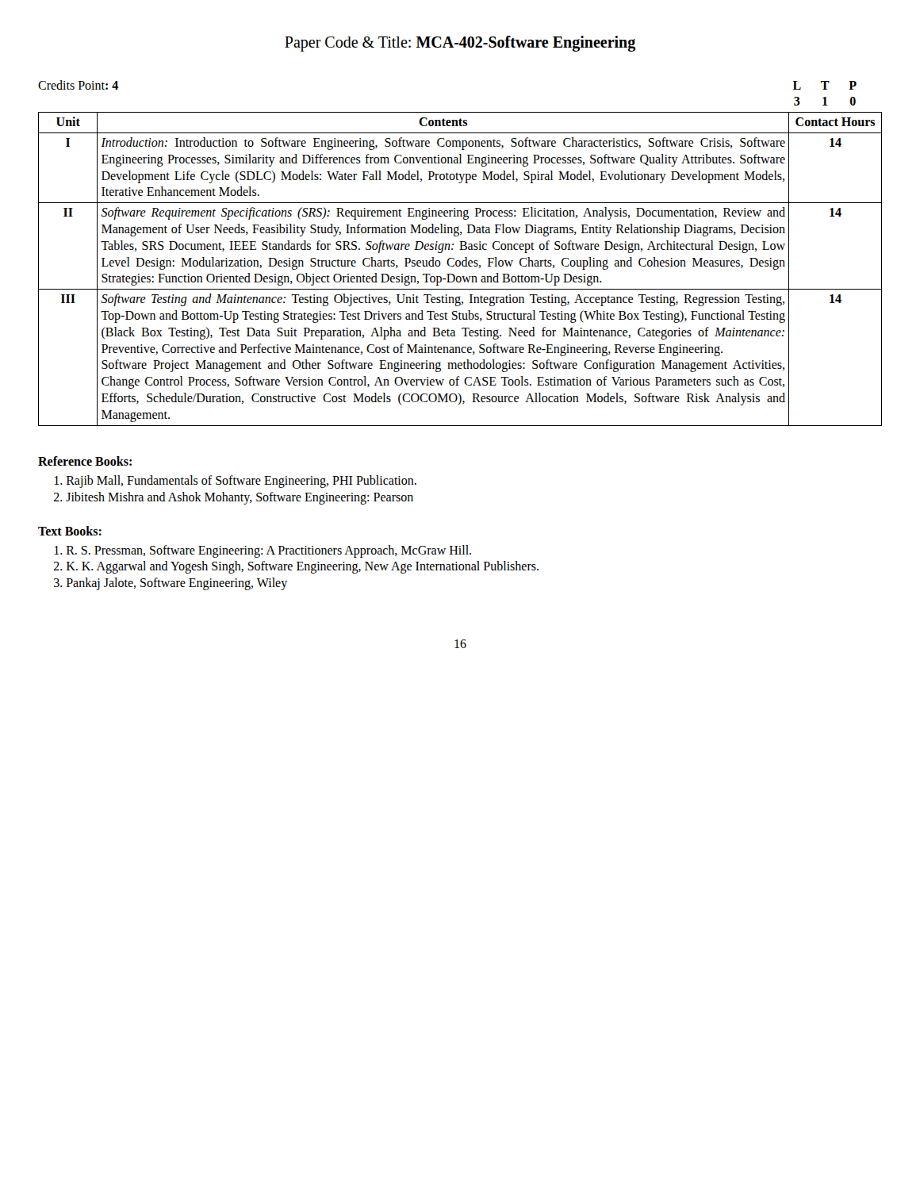Paper Code & Title: MCA-402-Software Engineering
Credits Point: 4
LTP
310
| Unit | Contents | Contact Hours |
| --- | --- | --- |
| I | Introduction: Introduction to Software Engineering, Software Components, Software Characteristics, Software Crisis, Software Engineering Processes, Similarity and Differences from Conventional Engineering Processes, Software Quality Attributes. Software Development Life Cycle (SDLC) Models: Water Fall Model, Prototype Model, Spiral Model, Evolutionary Development Models, Iterative Enhancement Models. | 14 |
| II | Software Requirement Specifications (SRS): Requirement Engineering Process: Elicitation, Analysis, Documentation, Review and Management of User Needs, Feasibility Study, Information Modeling, Data Flow Diagrams, Entity Relationship Diagrams, Decision Tables, SRS Document, IEEE Standards for SRS. Software Design: Basic Concept of Software Design, Architectural Design, Low Level Design: Modularization, Design Structure Charts, Pseudo Codes, Flow Charts, Coupling and Cohesion Measures, Design Strategies: Function Oriented Design, Object Oriented Design, Top-Down and Bottom-Up Design. | 14 |
| III | Software Testing and Maintenance: Testing Objectives, Unit Testing, Integration Testing, Acceptance Testing, Regression Testing, Top-Down and Bottom-Up Testing Strategies: Test Drivers and Test Stubs, Structural Testing (White Box Testing), Functional Testing (Black Box Testing), Test Data Suit Preparation, Alpha and Beta Testing. Need for Maintenance, Categories of Maintenance: Preventive, Corrective and Perfective Maintenance, Cost of Maintenance, Software Re-Engineering, Reverse Engineering. Software Project Management and Other Software Engineering methodologies: Software Configuration Management Activities, Change Control Process, Software Version Control, An Overview of CASE Tools. Estimation of Various Parameters such as Cost, Efforts, Schedule/Duration, Constructive Cost Models (COCOMO), Resource Allocation Models, Software Risk Analysis and Management. | 14 |
Reference Books:
Rajib Mall, Fundamentals of Software Engineering, PHI Publication.
Jibitesh Mishra and Ashok Mohanty, Software Engineering: Pearson
Text Books:
R. S. Pressman, Software Engineering: A Practitioners Approach, McGraw Hill.
K. K. Aggarwal and Yogesh Singh, Software Engineering, New Age International Publishers.
Pankaj Jalote, Software Engineering, Wiley
16